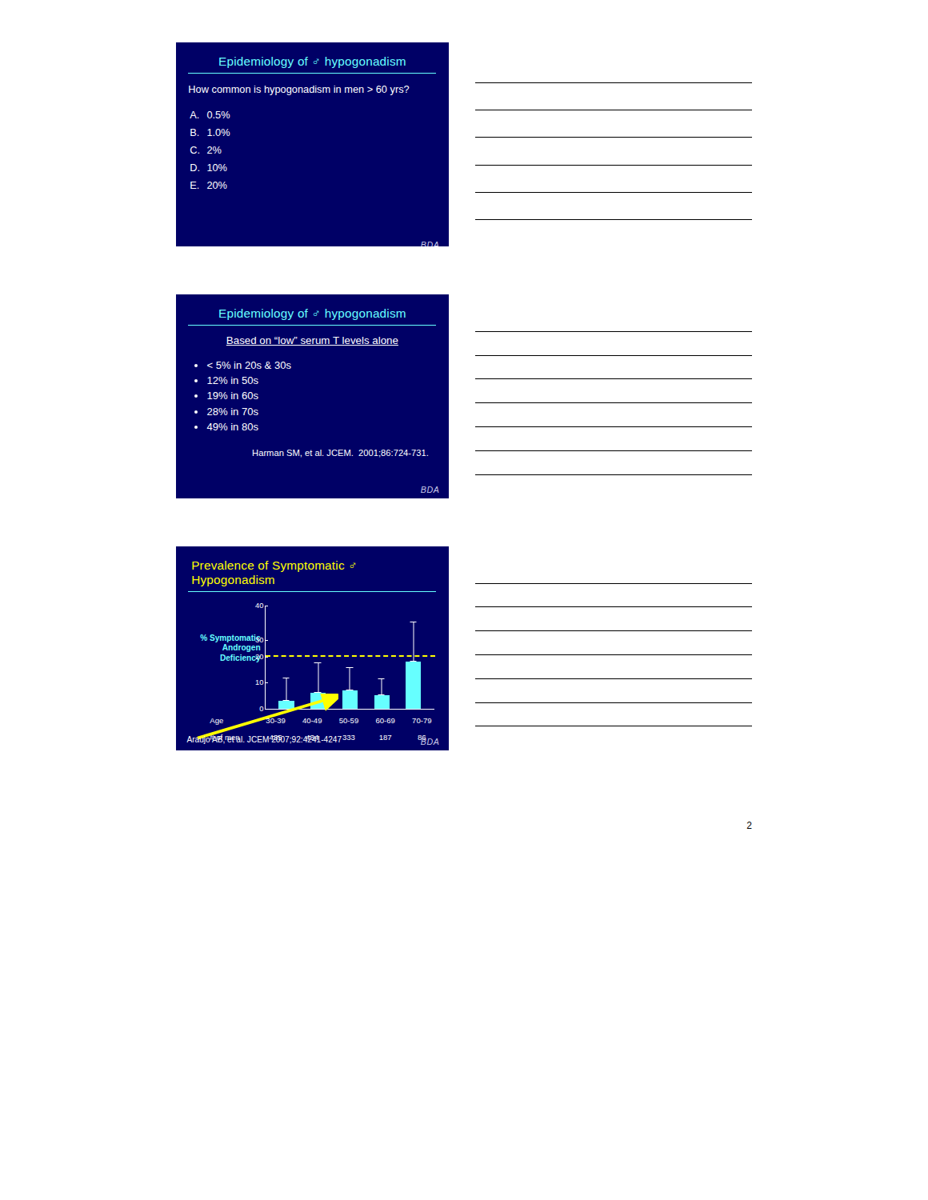Epidemiology of ♂ hypogonadism
How common is hypogonadism in men > 60 yrs?
A. 0.5%
B. 1.0%
C. 2%
D. 10%
E. 20%
BDA
Epidemiology of ♂ hypogonadism
Based on “low” serum T levels alone
< 5% in 20s & 30s
12% in 50s
19% in 60s
28% in 70s
49% in 80s
Harman SM, et al. JCEM. 2001;86:724-731.
BDA
Prevalence of Symptomatic ♂ Hypogonadism
% Symptomatic
Androgen
Deficiency
40 30 20 10 0
Age
30-3940-4950-5960-6970-79
# of men
43543433318786
Araujo AB, et al. JCEM 2007;92:4241-4247
BDA
2